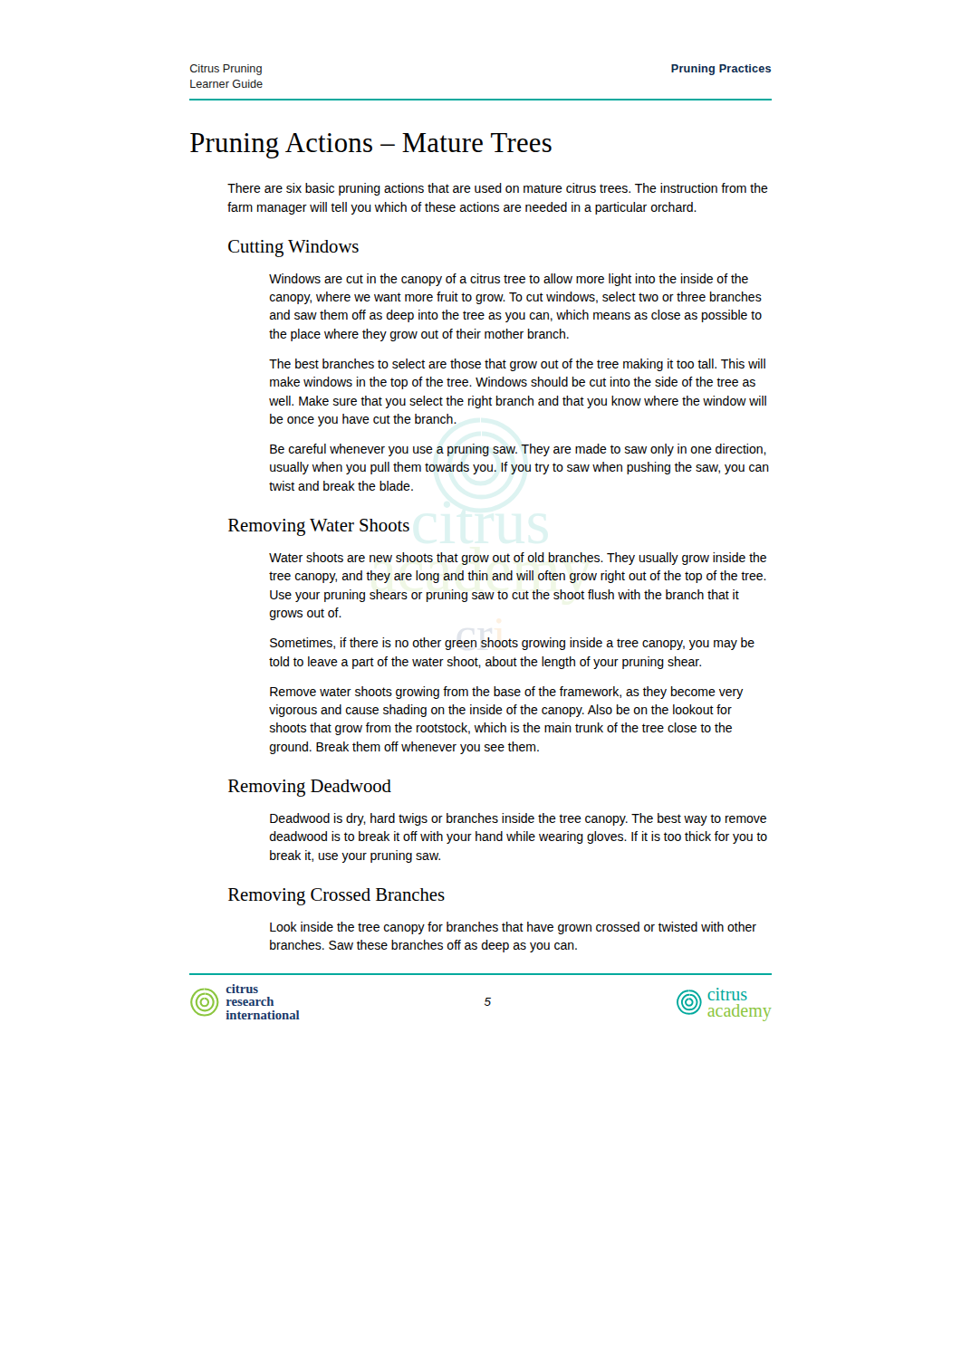citrus academy
cri
Citrus Pruning
Learner Guide
Pruning Practices
Pruning Actions – Mature Trees
There are six basic pruning actions that are used on mature citrus trees. The instruction from the farm manager will tell you which of these actions are needed in a particular orchard.
Cutting Windows
Windows are cut in the canopy of a citrus tree to allow more light into the inside of the canopy, where we want more fruit to grow. To cut windows, select two or three branches and saw them off as deep into the tree as you can, which means as close as possible to the place where they grow out of their mother branch.
The best branches to select are those that grow out of the tree making it too tall. This will make windows in the top of the tree. Windows should be cut into the side of the tree as well. Make sure that you select the right branch and that you know where the window will be once you have cut the branch.
Be careful whenever you use a pruning saw. They are made to saw only in one direction, usually when you pull them towards you. If you try to saw when pushing the saw, you can twist and break the blade.
Removing Water Shoots
Water shoots are new shoots that grow out of old branches. They usually grow inside the tree canopy, and they are long and thin and will often grow right out of the top of the tree. Use your pruning shears or pruning saw to cut the shoot flush with the branch that it grows out of.
Sometimes, if there is no other green shoots growing inside a tree canopy, you may be told to leave a part of the water shoot, about the length of your pruning shear.
Remove water shoots growing from the base of the framework, as they become very vigorous and cause shading on the inside of the canopy. Also be on the lookout for shoots that grow from the rootstock, which is the main trunk of the tree close to the ground. Break them off whenever you see them.
Removing Deadwood
Deadwood is dry, hard twigs or branches inside the tree canopy. The best way to remove deadwood is to break it off with your hand while wearing gloves. If it is too thick for you to break it, use your pruning saw.
Removing Crossed Branches
Look inside the tree canopy for branches that have grown crossed or twisted with other branches. Saw these branches off as deep as you can.
citrus
research
international
5
citrus academy